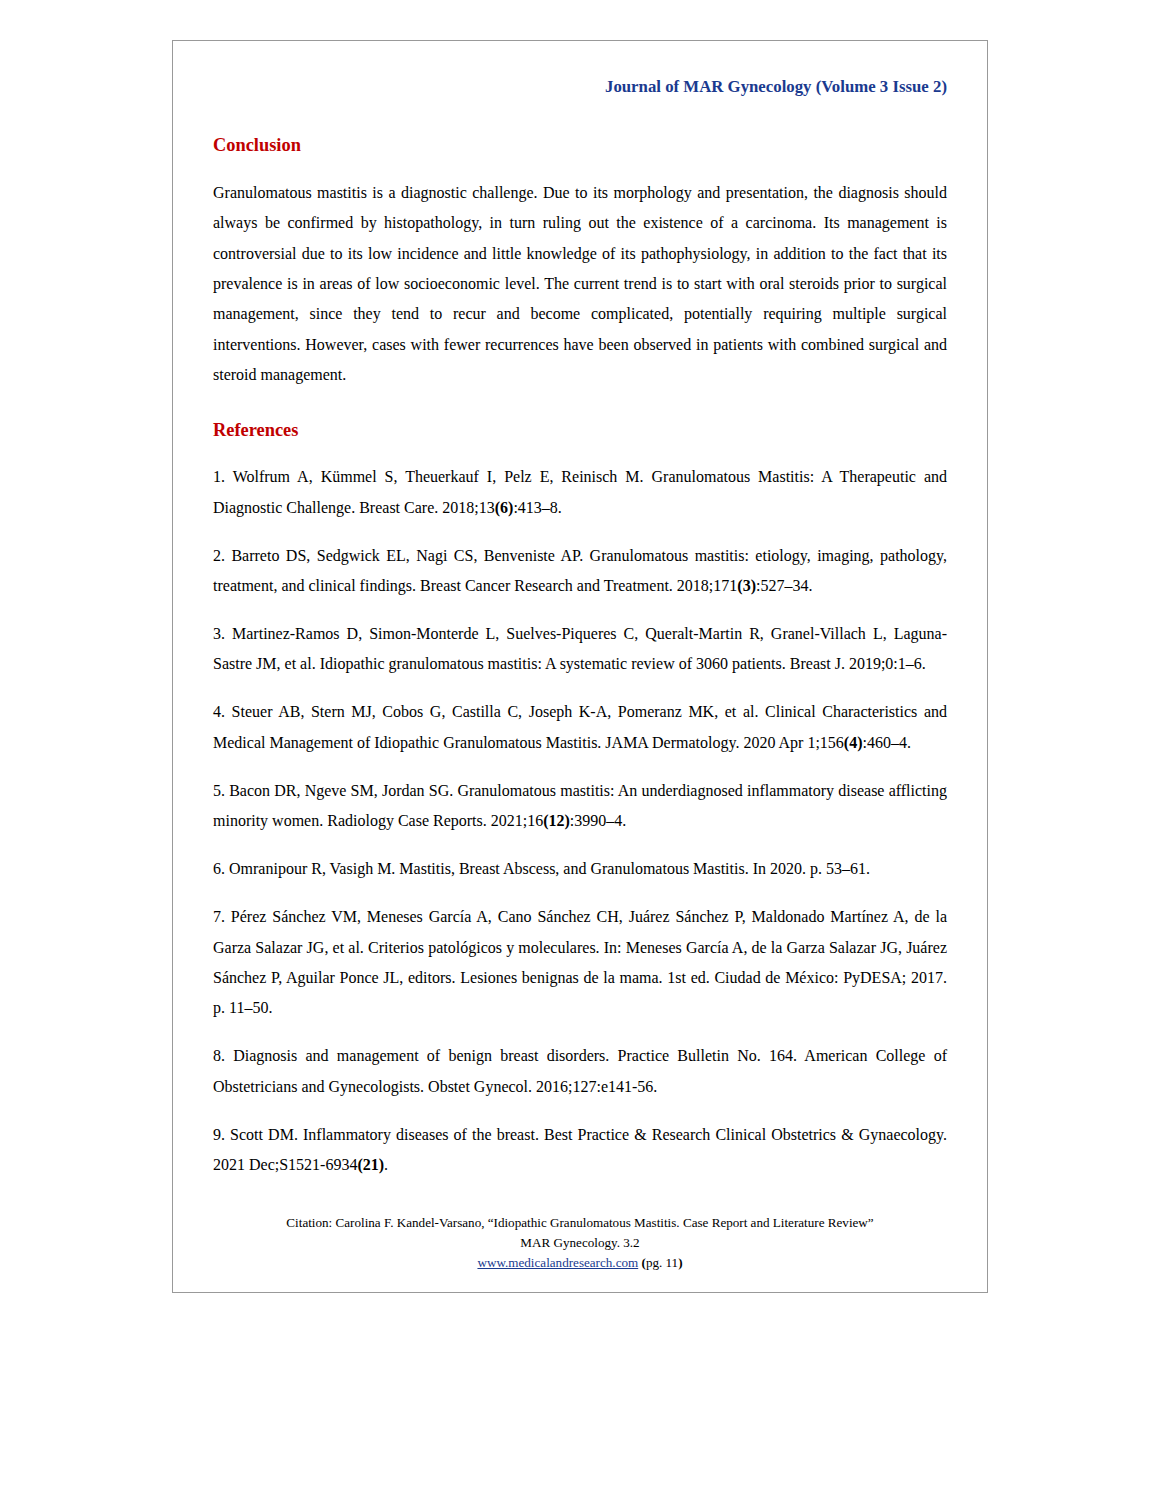Journal of MAR Gynecology (Volume 3 Issue 2)
Conclusion
Granulomatous mastitis is a diagnostic challenge. Due to its morphology and presentation, the diagnosis should always be confirmed by histopathology, in turn ruling out the existence of a carcinoma. Its management is controversial due to its low incidence and little knowledge of its pathophysiology, in addition to the fact that its prevalence is in areas of low socioeconomic level. The current trend is to start with oral steroids prior to surgical management, since they tend to recur and become complicated, potentially requiring multiple surgical interventions. However, cases with fewer recurrences have been observed in patients with combined surgical and steroid management.
References
1. Wolfrum A, Kümmel S, Theuerkauf I, Pelz E, Reinisch M. Granulomatous Mastitis: A Therapeutic and Diagnostic Challenge. Breast Care. 2018;13(6):413–8.
2. Barreto DS, Sedgwick EL, Nagi CS, Benveniste AP. Granulomatous mastitis: etiology, imaging, pathology, treatment, and clinical findings. Breast Cancer Research and Treatment. 2018;171(3):527–34.
3. Martinez-Ramos D, Simon-Monterde L, Suelves-Piqueres C, Queralt-Martin R, Granel-Villach L, Laguna-Sastre JM, et al. Idiopathic granulomatous mastitis: A systematic review of 3060 patients. Breast J. 2019;0:1–6.
4. Steuer AB, Stern MJ, Cobos G, Castilla C, Joseph K-A, Pomeranz MK, et al. Clinical Characteristics and Medical Management of Idiopathic Granulomatous Mastitis. JAMA Dermatology. 2020 Apr 1;156(4):460–4.
5. Bacon DR, Ngeve SM, Jordan SG. Granulomatous mastitis: An underdiagnosed inflammatory disease afflicting minority women. Radiology Case Reports. 2021;16(12):3990–4.
6. Omranipour R, Vasigh M. Mastitis, Breast Abscess, and Granulomatous Mastitis. In 2020. p. 53–61.
7. Pérez Sánchez VM, Meneses García A, Cano Sánchez CH, Juárez Sánchez P, Maldonado Martínez A, de la Garza Salazar JG, et al. Criterios patológicos y moleculares. In: Meneses García A, de la Garza Salazar JG, Juárez Sánchez P, Aguilar Ponce JL, editors. Lesiones benignas de la mama. 1st ed. Ciudad de México: PyDESA; 2017. p. 11–50.
8. Diagnosis and management of benign breast disorders. Practice Bulletin No. 164. American College of Obstetricians and Gynecologists. Obstet Gynecol. 2016;127:e141-56.
9. Scott DM. Inflammatory diseases of the breast. Best Practice & Research Clinical Obstetrics & Gynaecology. 2021 Dec;S1521-6934(21).
Citation: Carolina F. Kandel-Varsano, “Idiopathic Granulomatous Mastitis. Case Report and Literature Review”
MAR Gynecology. 3.2
www.medicalandresearch.com (pg. 11)